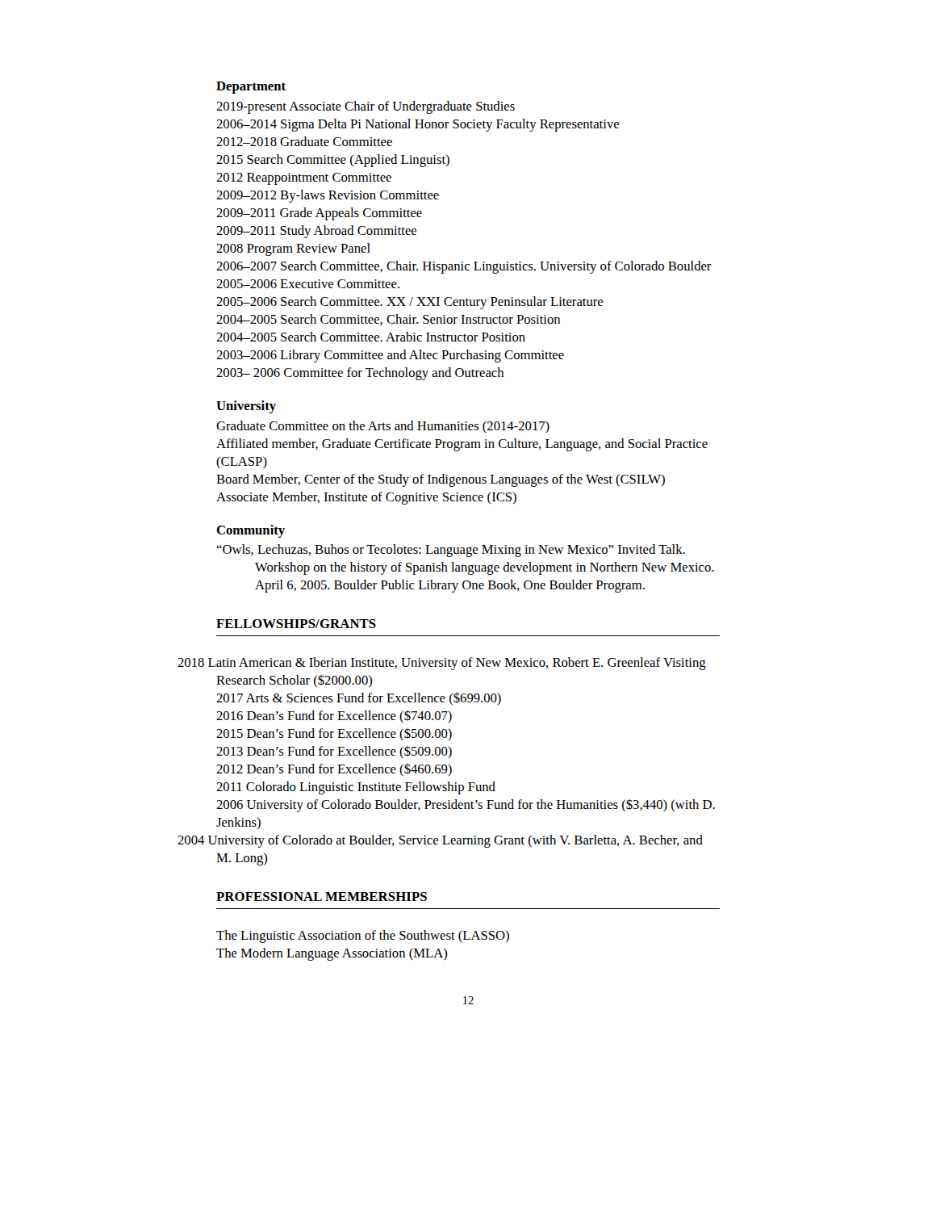Department
2019-present Associate Chair of Undergraduate Studies
2006–2014 Sigma Delta Pi National Honor Society Faculty Representative
2012–2018 Graduate Committee
2015 Search Committee (Applied Linguist)
2012 Reappointment Committee
2009–2012 By-laws Revision Committee
2009–2011 Grade Appeals Committee
2009–2011 Study Abroad Committee
2008 Program Review Panel
2006–2007 Search Committee, Chair. Hispanic Linguistics. University of Colorado Boulder
2005–2006 Executive Committee.
2005–2006 Search Committee. XX / XXI Century Peninsular Literature
2004–2005 Search Committee, Chair. Senior Instructor Position
2004–2005 Search Committee. Arabic Instructor Position
2003–2006 Library Committee and Altec Purchasing Committee
2003– 2006 Committee for Technology and Outreach
University
Graduate Committee on the Arts and Humanities (2014-2017)
Affiliated member, Graduate Certificate Program in Culture, Language, and Social Practice (CLASP)
Board Member, Center of the Study of Indigenous Languages of the West (CSILW)
Associate Member, Institute of Cognitive Science (ICS)
Community
“Owls, Lechuzas, Buhos or Tecolotes: Language Mixing in New Mexico” Invited Talk. Workshop on the history of Spanish language development in Northern New Mexico. April 6, 2005. Boulder Public Library One Book, One Boulder Program.
FELLOWSHIPS/GRANTS
2018 Latin American & Iberian Institute, University of New Mexico, Robert E. Greenleaf Visiting Research Scholar ($2000.00)
2017 Arts & Sciences Fund for Excellence ($699.00)
2016 Dean’s Fund for Excellence ($740.07)
2015 Dean’s Fund for Excellence ($500.00)
2013 Dean’s Fund for Excellence ($509.00)
2012 Dean’s Fund for Excellence ($460.69)
2011 Colorado Linguistic Institute Fellowship Fund
2006 University of Colorado Boulder, President’s Fund for the Humanities ($3,440) (with D. Jenkins)
2004 University of Colorado at Boulder, Service Learning Grant (with V. Barletta, A. Becher, and M. Long)
PROFESSIONAL MEMBERSHIPS
The Linguistic Association of the Southwest (LASSO)
The Modern Language Association (MLA)
12